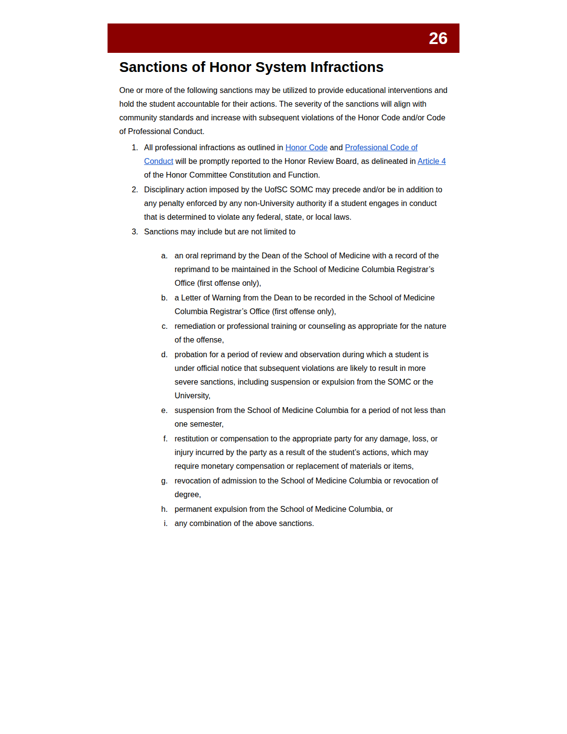26
Sanctions of Honor System Infractions
One or more of the following sanctions may be utilized to provide educational interventions and hold the student accountable for their actions. The severity of the sanctions will align with community standards and increase with subsequent violations of the Honor Code and/or Code of Professional Conduct.
All professional infractions as outlined in Honor Code and Professional Code of Conduct will be promptly reported to the Honor Review Board, as delineated in Article 4 of the Honor Committee Constitution and Function.
Disciplinary action imposed by the UofSC SOMC may precede and/or be in addition to any penalty enforced by any non-University authority if a student engages in conduct that is determined to violate any federal, state, or local laws.
Sanctions may include but are not limited to
an oral reprimand by the Dean of the School of Medicine with a record of the reprimand to be maintained in the School of Medicine Columbia Registrar’s Office (first offense only),
a Letter of Warning from the Dean to be recorded in the School of Medicine Columbia Registrar’s Office (first offense only),
remediation or professional training or counseling as appropriate for the nature of the offense,
probation for a period of review and observation during which a student is under official notice that subsequent violations are likely to result in more severe sanctions, including suspension or expulsion from the SOMC or the University,
suspension from the School of Medicine Columbia for a period of not less than one semester,
restitution or compensation to the appropriate party for any damage, loss, or injury incurred by the party as a result of the student’s actions, which may require monetary compensation or replacement of materials or items,
revocation of admission to the School of Medicine Columbia or revocation of degree,
permanent expulsion from the School of Medicine Columbia, or
any combination of the above sanctions.